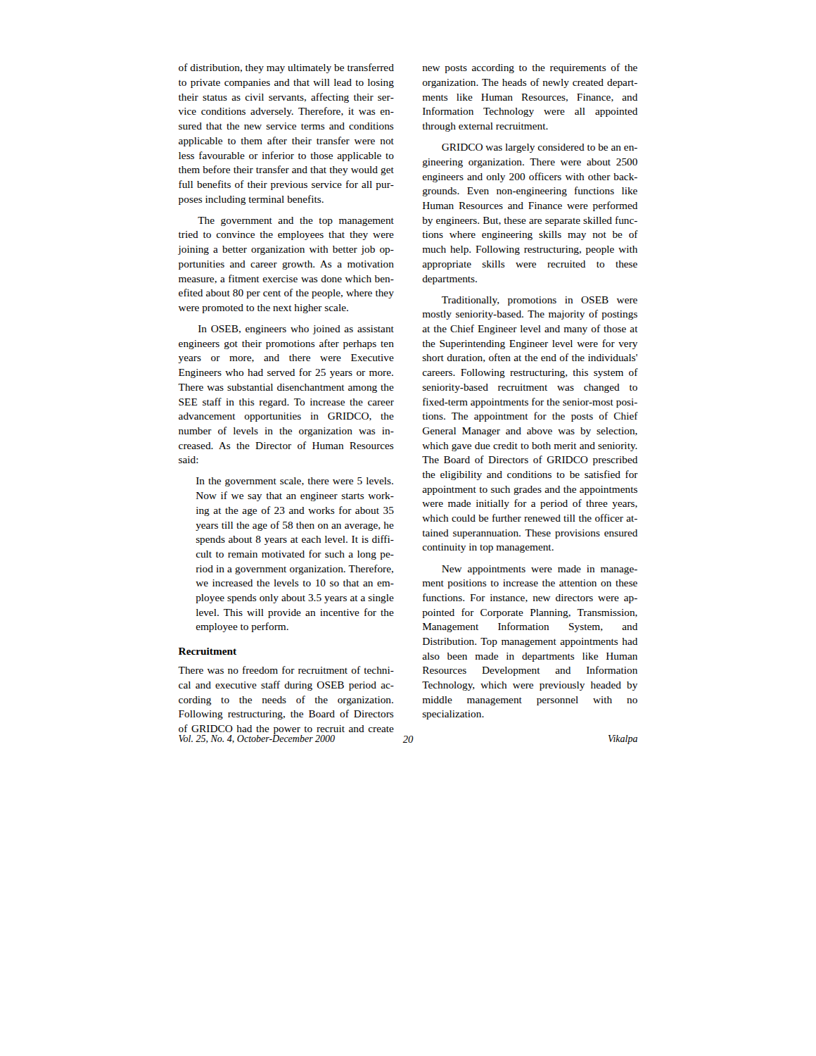of distribution, they may ultimately be transferred to private companies and that will lead to losing their status as civil servants, affecting their service conditions adversely. Therefore, it was ensured that the new service terms and conditions applicable to them after their transfer were not less favourable or inferior to those applicable to them before their transfer and that they would get full benefits of their previous service for all purposes including terminal benefits.
The government and the top management tried to convince the employees that they were joining a better organization with better job opportunities and career growth. As a motivation measure, a fitment exercise was done which benefited about 80 per cent of the people, where they were promoted to the next higher scale.
In OSEB, engineers who joined as assistant engineers got their promotions after perhaps ten years or more, and there were Executive Engineers who had served for 25 years or more. There was substantial disenchantment among the SEE staff in this regard. To increase the career advancement opportunities in GRIDCO, the number of levels in the organization was increased. As the Director of Human Resources said:
In the government scale, there were 5 levels. Now if we say that an engineer starts working at the age of 23 and works for about 35 years till the age of 58 then on an average, he spends about 8 years at each level. It is difficult to remain motivated for such a long period in a government organization. Therefore, we increased the levels to 10 so that an employee spends only about 3.5 years at a single level. This will provide an incentive for the employee to perform.
Recruitment
There was no freedom for recruitment of technical and executive staff during OSEB period according to the needs of the organization. Following restructuring, the Board of Directors of GRIDCO had the power to recruit and create new posts according to the requirements of the organization. The heads of newly created departments like Human Resources, Finance, and Information Technology were all appointed through external recruitment.
GRIDCO was largely considered to be an engineering organization. There were about 2500 engineers and only 200 officers with other backgrounds. Even non-engineering functions like Human Resources and Finance were performed by engineers. But, these are separate skilled functions where engineering skills may not be of much help. Following restructuring, people with appropriate skills were recruited to these departments.
Traditionally, promotions in OSEB were mostly seniority-based. The majority of postings at the Chief Engineer level and many of those at the Superintending Engineer level were for very short duration, often at the end of the individuals' careers. Following restructuring, this system of seniority-based recruitment was changed to fixed-term appointments for the senior-most positions. The appointment for the posts of Chief General Manager and above was by selection, which gave due credit to both merit and seniority. The Board of Directors of GRIDCO prescribed the eligibility and conditions to be satisfied for appointment to such grades and the appointments were made initially for a period of three years, which could be further renewed till the officer attained superannuation. These provisions ensured continuity in top management.
New appointments were made in management positions to increase the attention on these functions. For instance, new directors were appointed for Corporate Planning, Transmission, Management Information System, and Distribution. Top management appointments had also been made in departments like Human Resources Development and Information Technology, which were previously headed by middle management personnel with no specialization.
Vol. 25, No. 4, October-December 2000 20 Vikalpa